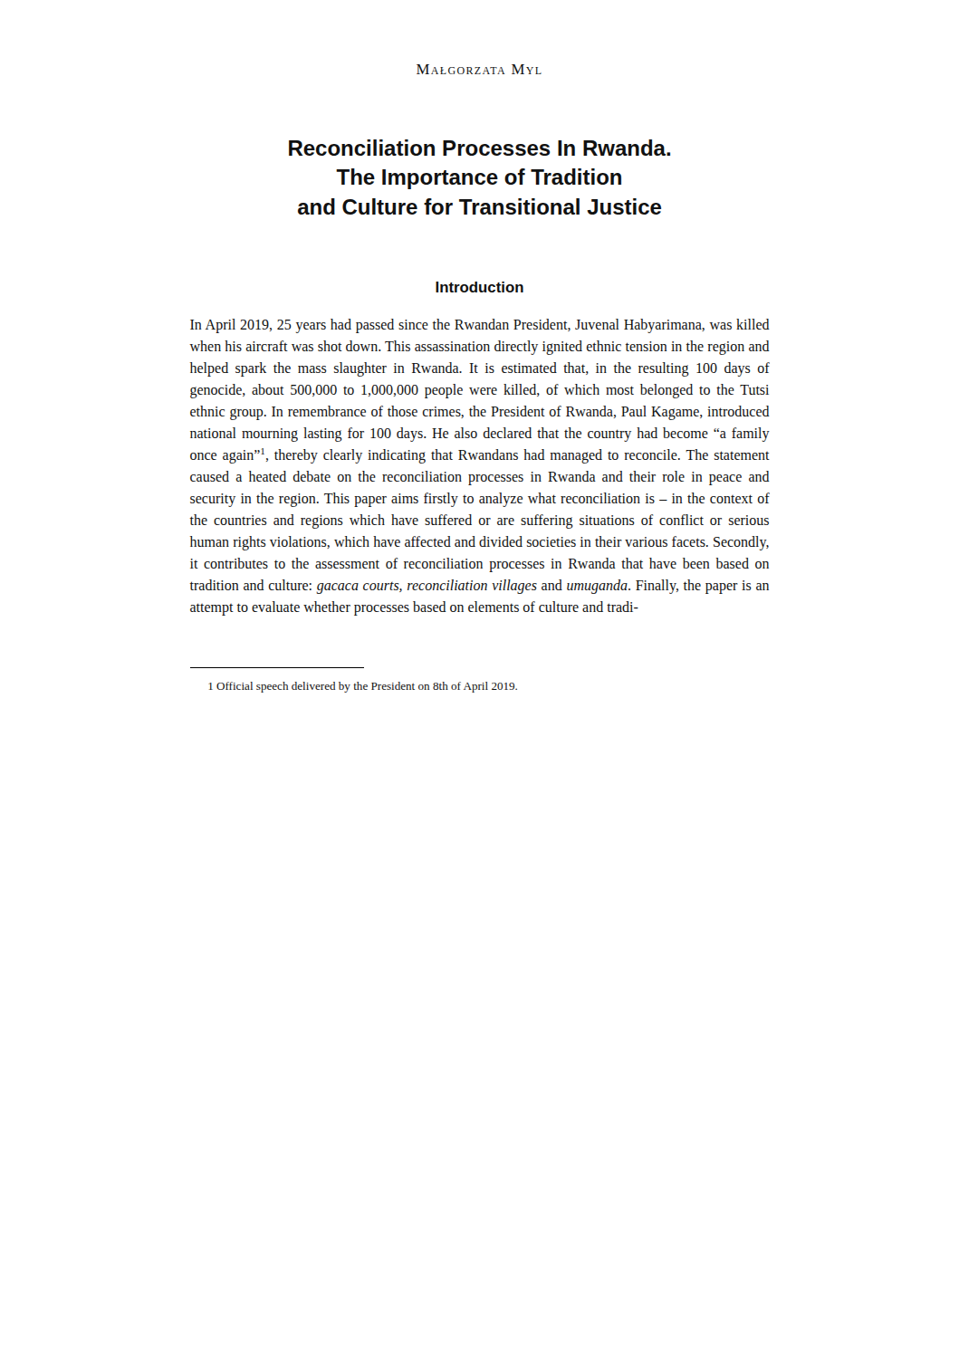Małgorzata Myl
Reconciliation Processes In Rwanda.
The Importance of Tradition
and Culture for Transitional Justice
Introduction
In April 2019, 25 years had passed since the Rwandan President, Juvenal Habyarimana, was killed when his aircraft was shot down. This assassination directly ignited ethnic tension in the region and helped spark the mass slaughter in Rwanda. It is estimated that, in the resulting 100 days of genocide, about 500,000 to 1,000,000 people were killed, of which most belonged to the Tutsi ethnic group. In remembrance of those crimes, the President of Rwanda, Paul Kagame, introduced national mourning lasting for 100 days. He also declared that the country had become “a family once again”1, thereby clearly indicating that Rwandans had managed to reconcile. The statement caused a heated debate on the reconciliation processes in Rwanda and their role in peace and security in the region. This paper aims firstly to analyze what reconciliation is – in the context of the countries and regions which have suffered or are suffering situations of conflict or serious human rights violations, which have affected and divided societies in their various facets. Secondly, it contributes to the assessment of reconciliation processes in Rwanda that have been based on tradition and culture: gacaca courts, reconciliation villages and umuganda. Finally, the paper is an attempt to evaluate whether processes based on elements of culture and tradi-
1 Official speech delivered by the President on 8th of April 2019.